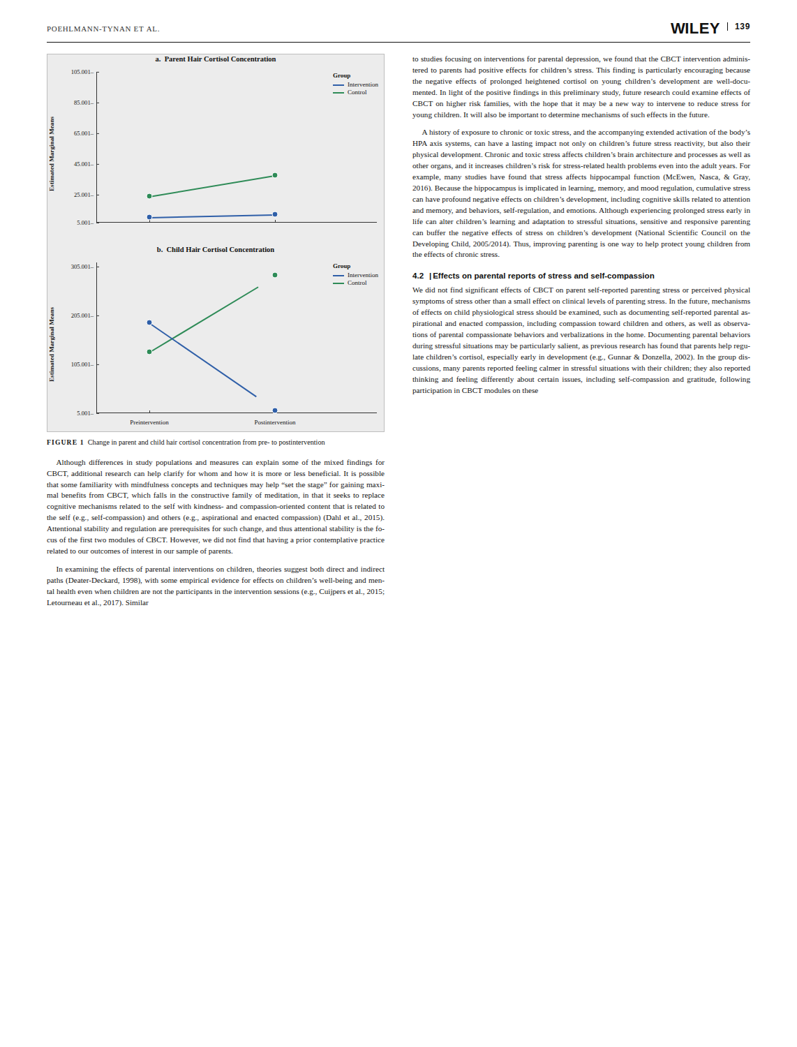Poehlmann-Tynan et al.
WILEY
139
a. Parent Hair Cortisol Concentration
Estimated Marginal Means
105.001–
85.001–
65.001–
45.001–
25.001–
5.001–
Group
Intervention
Control
b. Child Hair Cortisol Concentration
Estimated Marginal Means
305.001–
205.001–
105.001–
5.001–
Preintervention
Postintervention
Group
Intervention
Control
FIGURE 1 Change in parent and child hair cortisol concentration from pre- to postintervention
Although differences in study populations and measures can explain some of the mixed findings for CBCT, additional research can help clarify for whom and how it is more or less beneficial. It is possible that some familiarity with mindfulness concepts and techniques may help “set the stage” for gaining maximal benefits from CBCT, which falls in the constructive family of meditation, in that it seeks to replace cognitive mechanisms related to the self with kindness- and compassion-oriented content that is related to the self (e.g., self-compassion) and others (e.g., aspirational and enacted compassion) (Dahl et al., 2015). Attentional stability and regulation are prerequisites for such change, and thus attentional stability is the focus of the first two modules of CBCT. However, we did not find that having a prior contemplative practice related to our outcomes of interest in our sample of parents.
In examining the effects of parental interventions on children, theories suggest both direct and indirect paths (Deater-Deckard, 1998), with some empirical evidence for effects on children’s well-being and mental health even when children are not the participants in the intervention sessions (e.g., Cuijpers et al., 2015; Letourneau et al., 2017). Similar
to studies focusing on interventions for parental depression, we found that the CBCT intervention administered to parents had positive effects for children’s stress. This finding is particularly encouraging because the negative effects of prolonged heightened cortisol on young children’s development are well-documented. In light of the positive findings in this preliminary study, future research could examine effects of CBCT on higher risk families, with the hope that it may be a new way to intervene to reduce stress for young children. It will also be important to determine mechanisms of such effects in the future.
A history of exposure to chronic or toxic stress, and the accompanying extended activation of the body’s HPA axis systems, can have a lasting impact not only on children’s future stress reactivity, but also their physical development. Chronic and toxic stress affects children’s brain architecture and processes as well as other organs, and it increases children’s risk for stress-related health problems even into the adult years. For example, many studies have found that stress affects hippocampal function (McEwen, Nasca, & Gray, 2016). Because the hippocampus is implicated in learning, memory, and mood regulation, cumulative stress can have profound negative effects on children’s development, including cognitive skills related to attention and memory, and behaviors, self-regulation, and emotions. Although experiencing prolonged stress early in life can alter children’s learning and adaptation to stressful situations, sensitive and responsive parenting can buffer the negative effects of stress on children’s development (National Scientific Council on the Developing Child, 2005/2014). Thus, improving parenting is one way to help protect young children from the effects of chronic stress.
4.2|Effects on parental reports of stress and self-compassion
We did not find significant effects of CBCT on parent self-reported parenting stress or perceived physical symptoms of stress other than a small effect on clinical levels of parenting stress. In the future, mechanisms of effects on child physiological stress should be examined, such as documenting self-reported parental aspirational and enacted compassion, including compassion toward children and others, as well as observations of parental compassionate behaviors and verbalizations in the home. Documenting parental behaviors during stressful situations may be particularly salient, as previous research has found that parents help regulate children’s cortisol, especially early in development (e.g., Gunnar & Donzella, 2002). In the group discussions, many parents reported feeling calmer in stressful situations with their children; they also reported thinking and feeling differently about certain issues, including self-compassion and gratitude, following participation in CBCT modules on these